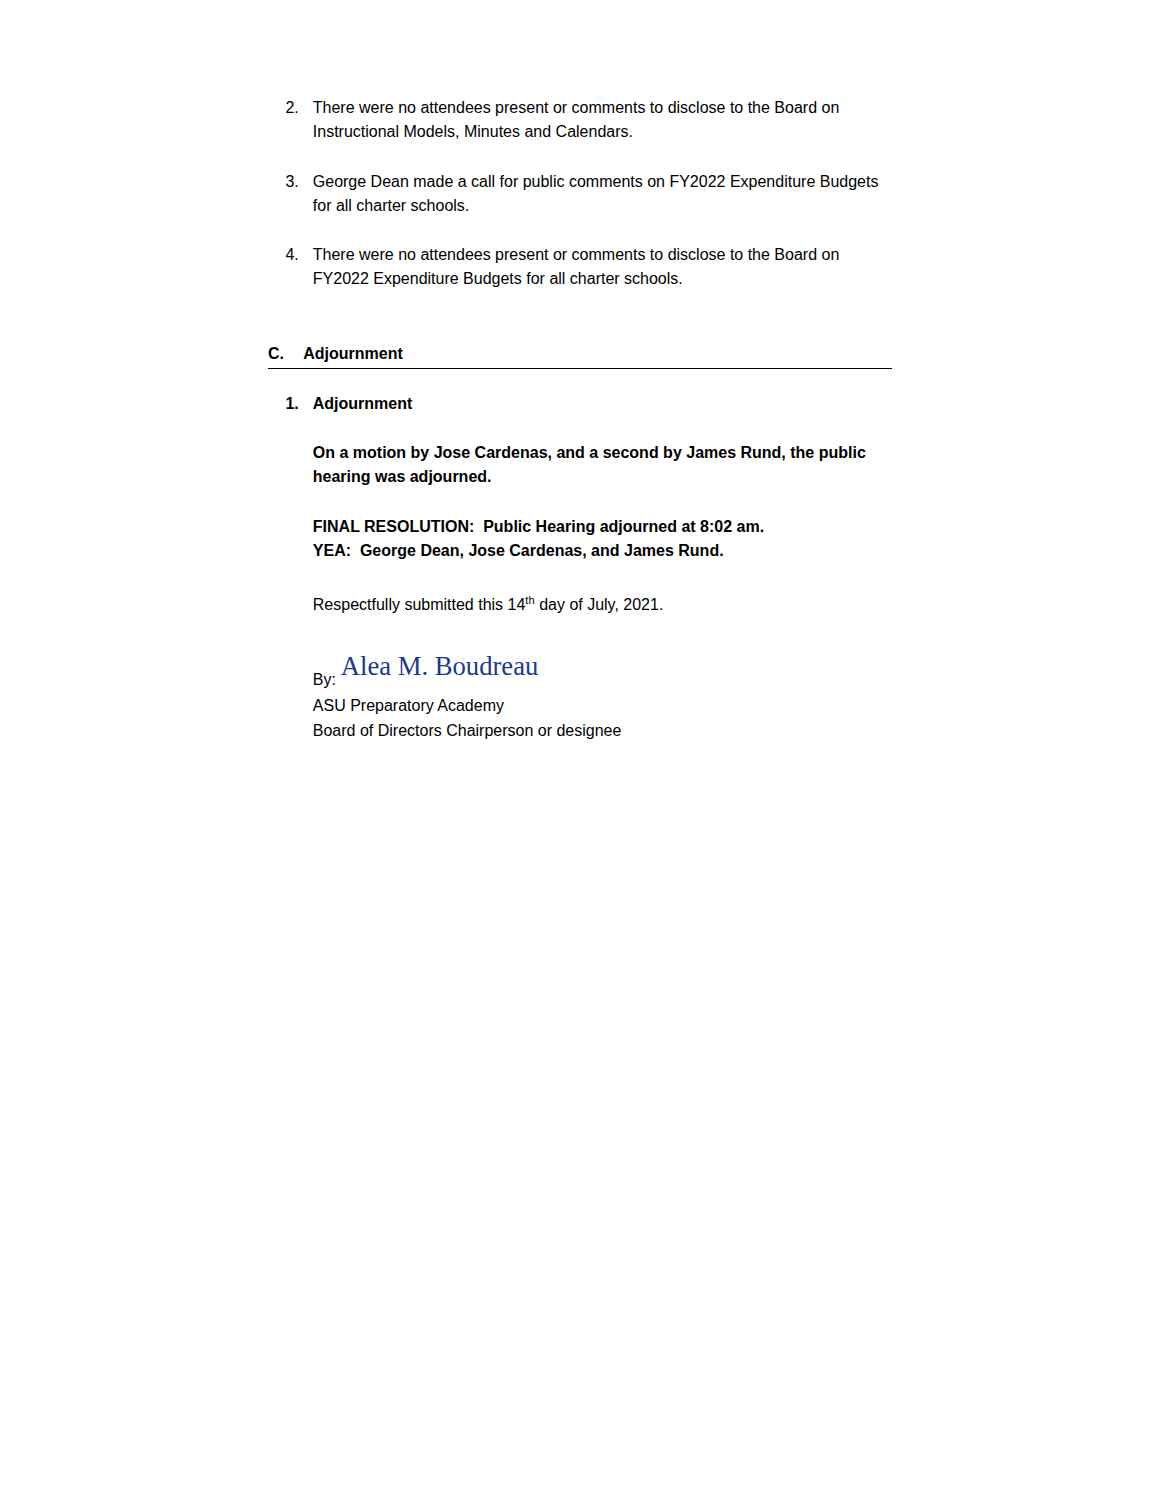There were no attendees present or comments to disclose to the Board on Instructional Models, Minutes and Calendars.
George Dean made a call for public comments on FY2022 Expenditure Budgets for all charter schools.
There were no attendees present or comments to disclose to the Board on FY2022 Expenditure Budgets for all charter schools.
C. Adjournment
Adjournment
On a motion by Jose Cardenas, and a second by James Rund, the public hearing was adjourned.
FINAL RESOLUTION: Public Hearing adjourned at 8:02 am. YEA: George Dean, Jose Cardenas, and James Rund.
Respectfully submitted this 14th day of July, 2021.
By: Alea M. Boudreau
ASU Preparatory Academy
Board of Directors Chairperson or designee